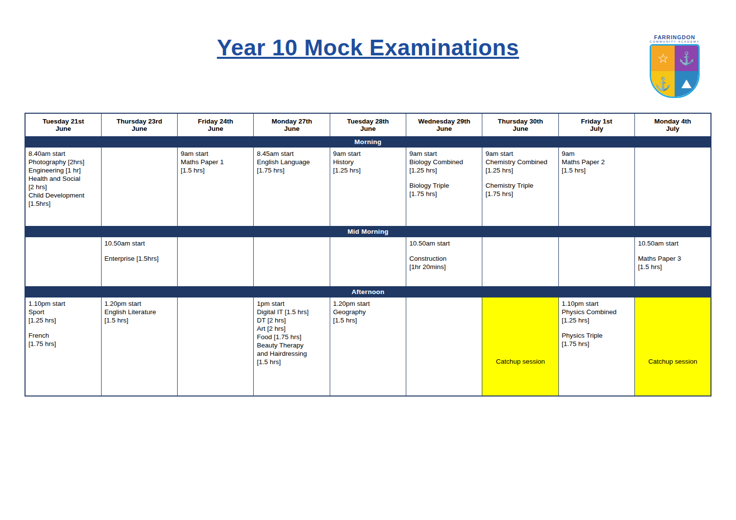FARRINGDON
COMMUNITY ACADEMY
☆
⚓
⚓
⛰
Year 10 Mock Examinations
| Tuesday 21st June | Thursday 23rd June | Friday 24th June | Monday 27th June | Tuesday 28th June | Wednesday 29th June | Thursday 30th June | Friday 1st July | Monday 4th July |
| --- | --- | --- | --- | --- | --- | --- | --- | --- |
| Morning |
| 8.40am start Photography [2hrs] Engineering [1 hr] Health and Social [2 hrs] Child Development [1.5hrs] | | 9am start Maths Paper 1 [1.5 hrs] | 8.45am start English Language [1.75 hrs] | 9am start History [1.25 hrs] | 9am start Biology Combined [1.25 hrs] Biology Triple [1.75 hrs] | 9am start Chemistry Combined [1.25 hrs] Chemistry Triple [1.75 hrs] | 9am Maths Paper 2 [1.5 hrs] | |
| Mid Morning |
| | 10.50am start Enterprise [1.5hrs] | | | | 10.50am start Construction [1hr 20mins] | | | 10.50am start Maths Paper 3 [1.5 hrs] |
| Afternoon |
| 1.10pm start Sport [1.25 hrs] French [1.75 hrs] | 1.20pm start English Literature [1.5 hrs] | | 1pm start Digital IT [1.5 hrs] DT [2 hrs] Art [2 hrs] Food [1.75 hrs] Beauty Therapy and Hairdressing [1.5 hrs] | 1.20pm start Geography [1.5 hrs] | | Catchup session | 1.10pm start Physics Combined [1.25 hrs] Physics Triple [1.75 hrs] | Catchup session |